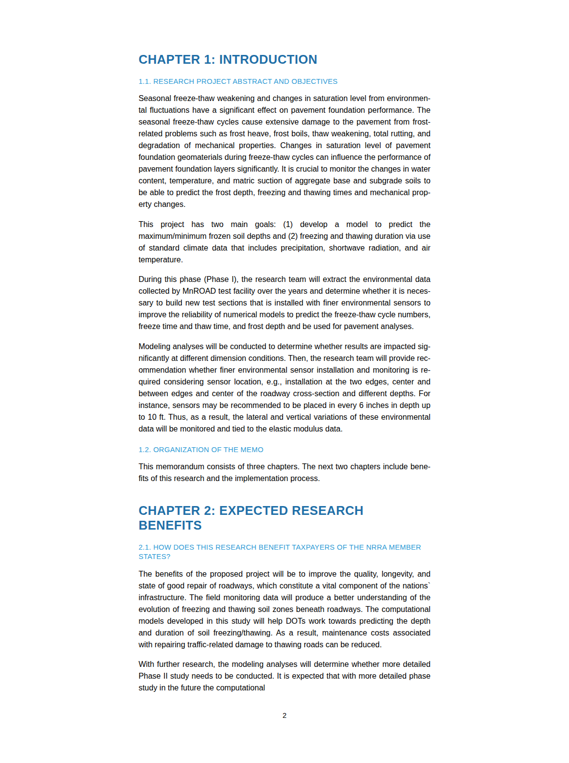CHAPTER 1: INTRODUCTION
1.1. RESEARCH PROJECT ABSTRACT AND OBJECTIVES
Seasonal freeze-thaw weakening and changes in saturation level from environmental fluctuations have a significant effect on pavement foundation performance. The seasonal freeze-thaw cycles cause extensive damage to the pavement from frost-related problems such as frost heave, frost boils, thaw weakening, total rutting, and degradation of mechanical properties. Changes in saturation level of pavement foundation geomaterials during freeze-thaw cycles can influence the performance of pavement foundation layers significantly. It is crucial to monitor the changes in water content, temperature, and matric suction of aggregate base and subgrade soils to be able to predict the frost depth, freezing and thawing times and mechanical property changes.
This project has two main goals: (1) develop a model to predict the maximum/minimum frozen soil depths and (2) freezing and thawing duration via use of standard climate data that includes precipitation, shortwave radiation, and air temperature.
During this phase (Phase I), the research team will extract the environmental data collected by MnROAD test facility over the years and determine whether it is necessary to build new test sections that is installed with finer environmental sensors to improve the reliability of numerical models to predict the freeze-thaw cycle numbers, freeze time and thaw time, and frost depth and be used for pavement analyses.
Modeling analyses will be conducted to determine whether results are impacted significantly at different dimension conditions. Then, the research team will provide recommendation whether finer environmental sensor installation and monitoring is required considering sensor location, e.g., installation at the two edges, center and between edges and center of the roadway cross-section and different depths. For instance, sensors may be recommended to be placed in every 6 inches in depth up to 10 ft. Thus, as a result, the lateral and vertical variations of these environmental data will be monitored and tied to the elastic modulus data.
1.2. ORGANIZATION OF THE MEMO
This memorandum consists of three chapters. The next two chapters include benefits of this research and the implementation process.
CHAPTER 2: EXPECTED RESEARCH BENEFITS
2.1. HOW DOES THIS RESEARCH BENEFIT TAXPAYERS OF THE NRRA MEMBER STATES?
The benefits of the proposed project will be to improve the quality, longevity, and state of good repair of roadways, which constitute a vital component of the nations` infrastructure. The field monitoring data will produce a better understanding of the evolution of freezing and thawing soil zones beneath roadways. The computational models developed in this study will help DOTs work towards predicting the depth and duration of soil freezing/thawing. As a result, maintenance costs associated with repairing traffic-related damage to thawing roads can be reduced.
With further research, the modeling analyses will determine whether more detailed Phase II study needs to be conducted. It is expected that with more detailed phase study in the future the computational
2